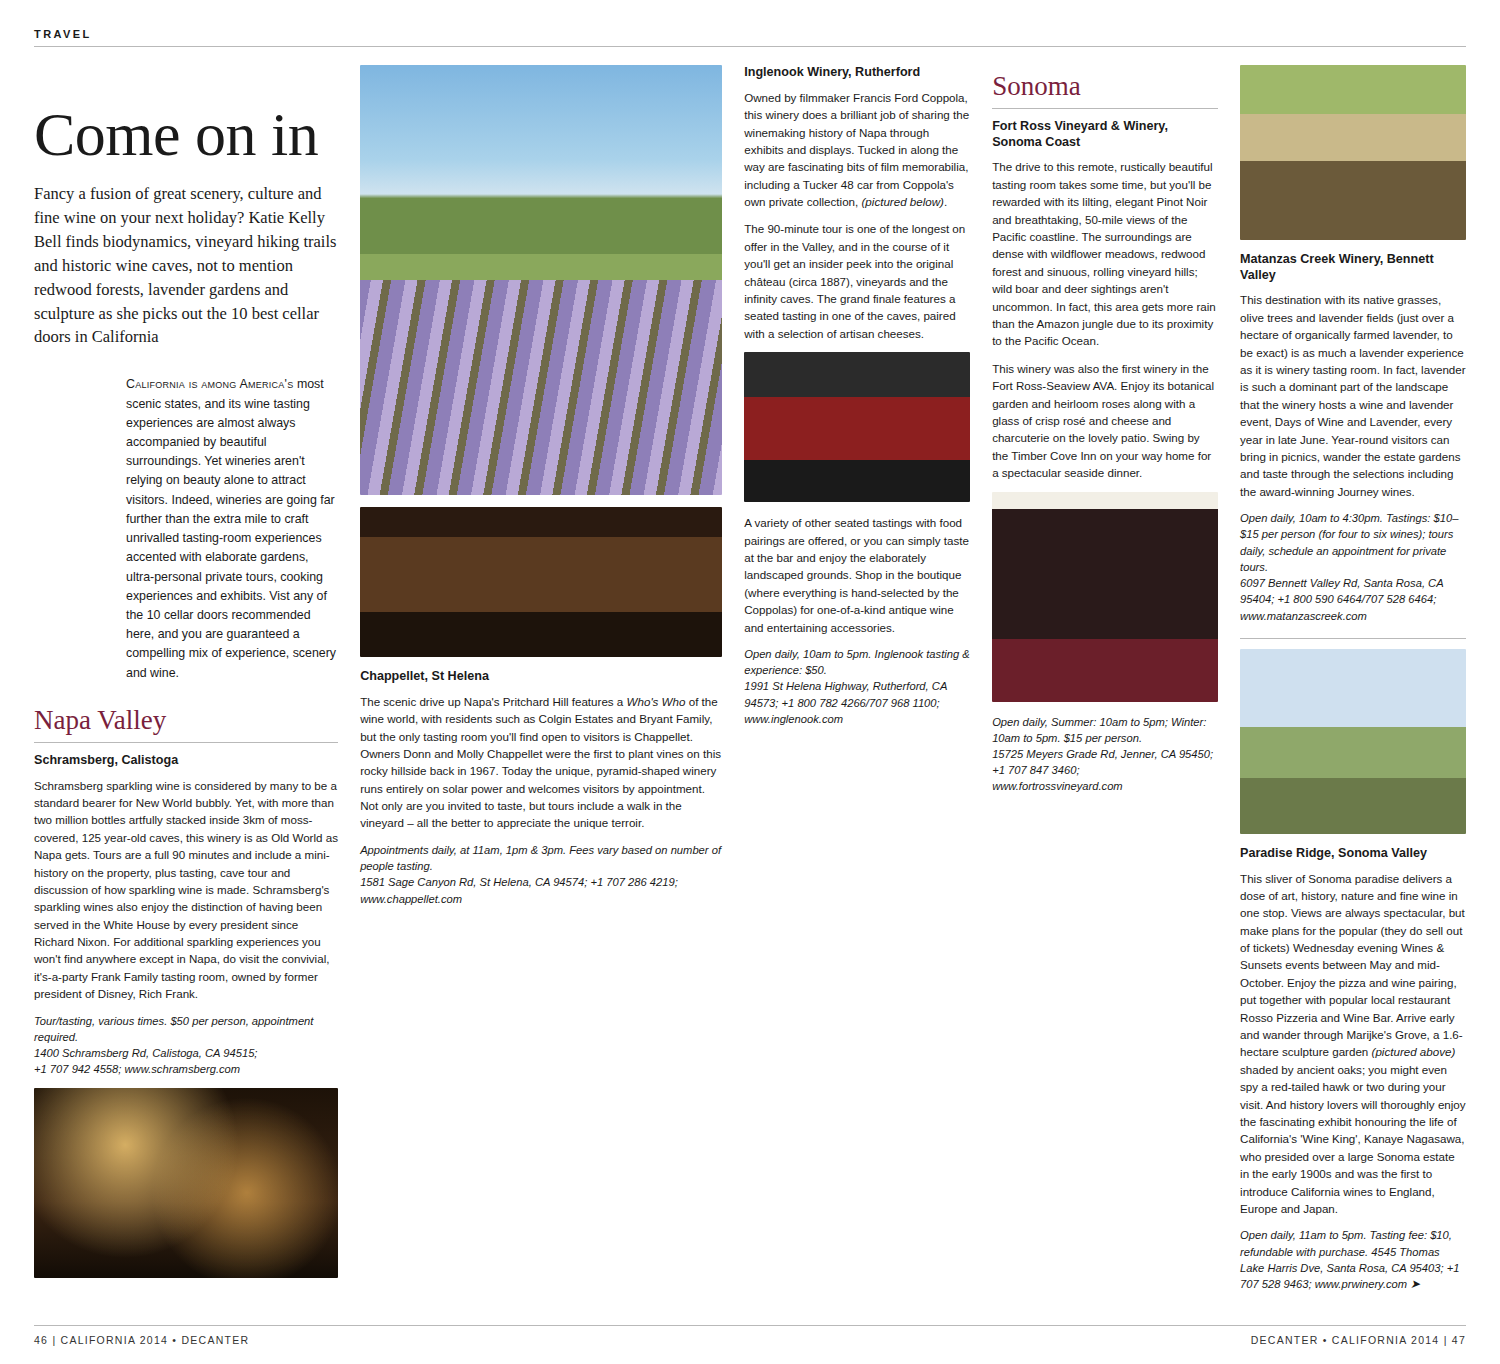Travel
Come on in
Fancy a fusion of great scenery, culture and fine wine on your next holiday? Katie Kelly Bell finds biodynamics, vineyard hiking trails and historic wine caves, not to mention redwood forests, lavender gardens and sculpture as she picks out the 10 best cellar doors in California
California is among America's most scenic states, and its wine tasting experiences are almost always accompanied by beautiful surroundings. Yet wineries aren't relying on beauty alone to attract visitors. Indeed, wineries are going far further than the extra mile to craft unrivalled tasting-room experiences accented with elaborate gardens, ultra-personal private tours, cooking experiences and exhibits. Vist any of the 10 cellar doors recommended here, and you are guaranteed a compelling mix of experience, scenery and wine.
Napa Valley
Schramsberg, Calistoga
Schramsberg sparkling wine is considered by many to be a standard bearer for New World bubbly. Yet, with more than two million bottles artfully stacked inside 3km of moss-covered, 125 year-old caves, this winery is as Old World as Napa gets. Tours are a full 90 minutes and include a mini-history on the property, plus tasting, cave tour and discussion of how sparkling wine is made. Schramsberg's sparkling wines also enjoy the distinction of having been served in the White House by every president since Richard Nixon. For additional sparkling experiences you won't find anywhere except in Napa, do visit the convivial, it's-a-party Frank Family tasting room, owned by former president of Disney, Rich Frank.
Tour/tasting, various times. $50 per person, appointment required.
1400 Schramsberg Rd, Calistoga, CA 94515;
+1 707 942 4558; www.schramsberg.com
Chappellet, St Helena
The scenic drive up Napa's Pritchard Hill features a Who's Who of the wine world, with residents such as Colgin Estates and Bryant Family, but the only tasting room you'll find open to visitors is Chappellet. Owners Donn and Molly Chappellet were the first to plant vines on this rocky hillside back in 1967. Today the unique, pyramid-shaped winery runs entirely on solar power and welcomes visitors by appointment. Not only are you invited to taste, but tours include a walk in the vineyard – all the better to appreciate the unique terroir.
Appointments daily, at 11am, 1pm & 3pm. Fees vary based on number of people tasting.
1581 Sage Canyon Rd, St Helena, CA 94574; +1 707 286 4219;
www.chappellet.com
Inglenook Winery, Rutherford
Owned by filmmaker Francis Ford Coppola, this winery does a brilliant job of sharing the winemaking history of Napa through exhibits and displays. Tucked in along the way are fascinating bits of film memorabilia, including a Tucker 48 car from Coppola's own private collection, (pictured below).
The 90-minute tour is one of the longest on offer in the Valley, and in the course of it you'll get an insider peek into the original château (circa 1887), vineyards and the infinity caves. The grand finale features a seated tasting in one of the caves, paired with a selection of artisan cheeses.
A variety of other seated tastings with food pairings are offered, or you can simply taste at the bar and enjoy the elaborately landscaped grounds. Shop in the boutique (where everything is hand-selected by the Coppolas) for one-of-a-kind antique wine and entertaining accessories.
Open daily, 10am to 5pm. Inglenook tasting & experience: $50.
1991 St Helena Highway, Rutherford, CA 94573; +1 800 782 4266/707 968 1100;
www.inglenook.com
Sonoma
Fort Ross Vineyard & Winery, Sonoma Coast
The drive to this remote, rustically beautiful tasting room takes some time, but you'll be rewarded with its lilting, elegant Pinot Noir and breathtaking, 50-mile views of the Pacific coastline. The surroundings are dense with wildflower meadows, redwood forest and sinuous, rolling vineyard hills; wild boar and deer sightings aren't uncommon. In fact, this area gets more rain than the Amazon jungle due to its proximity to the Pacific Ocean.
This winery was also the first winery in the Fort Ross-Seaview AVA. Enjoy its botanical garden and heirloom roses along with a glass of crisp rosé and cheese and charcuterie on the lovely patio. Swing by the Timber Cove Inn on your way home for a spectacular seaside dinner.
Open daily, Summer: 10am to 5pm; Winter: 10am to 5pm. $15 per person.
15725 Meyers Grade Rd, Jenner, CA 95450; +1 707 847 3460;
www.fortrossvineyard.com
Matanzas Creek Winery, Bennett Valley
This destination with its native grasses, olive trees and lavender fields (just over a hectare of organically farmed lavender, to be exact) is as much a lavender experience as it is winery tasting room. In fact, lavender is such a dominant part of the landscape that the winery hosts a wine and lavender event, Days of Wine and Lavender, every year in late June. Year-round visitors can bring in picnics, wander the estate gardens and taste through the selections including the award-winning Journey wines.
Open daily, 10am to 4:30pm. Tastings: $10–$15 per person (for four to six wines); tours daily, schedule an appointment for private tours.
6097 Bennett Valley Rd, Santa Rosa, CA 95404; +1 800 590 6464/707 528 6464; www.matanzascreek.com
Paradise Ridge, Sonoma Valley
This sliver of Sonoma paradise delivers a dose of art, history, nature and fine wine in one stop. Views are always spectacular, but make plans for the popular (they do sell out of tickets) Wednesday evening Wines & Sunsets events between May and mid-October. Enjoy the pizza and wine pairing, put together with popular local restaurant Rosso Pizzeria and Wine Bar. Arrive early and wander through Marijke's Grove, a 1.6-hectare sculpture garden (pictured above) shaded by ancient oaks; you might even spy a red-tailed hawk or two during your visit. And history lovers will thoroughly enjoy the fascinating exhibit honouring the life of California's 'Wine King', Kanaye Nagasawa, who presided over a large Sonoma estate in the early 1900s and was the first to introduce California wines to England, Europe and Japan.
Open daily, 11am to 5pm. Tasting fee: $10, refundable with purchase. 4545 Thomas Lake Harris Dve, Santa Rosa, CA 95403; +1 707 528 9463; www.prwinery.com ➤
46 | California 2014 • Decanter Decanter • California 2014 | 47